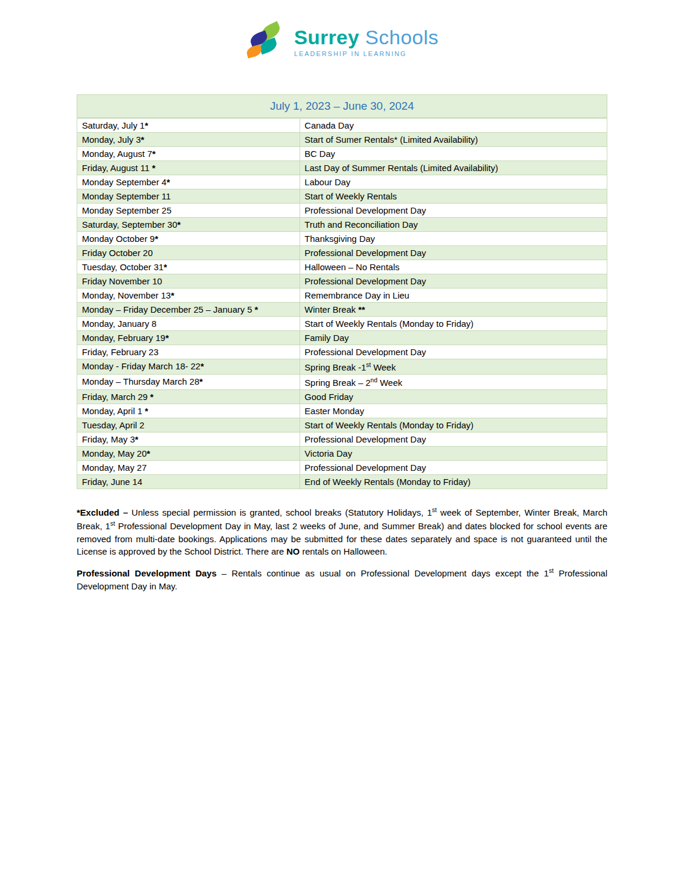Surrey Schools
LEADERSHIP IN LEARNING
July 1, 2023 – June 30, 2024
| Saturday, July 1 * | Canada Day |
| Monday, July 3 * | Start of Sumer Rentals* (Limited Availability) |
| Monday, August 7 * | BC Day |
| Friday, August 11 * | Last Day of Summer Rentals (Limited Availability) |
| Monday September 4 * | Labour Day |
| Monday September 11 | Start of Weekly Rentals |
| Monday September 25 | Professional Development Day |
| Saturday, September 30 * | Truth and Reconciliation Day |
| Monday October 9 * | Thanksgiving Day |
| Friday October 20 | Professional Development Day |
| Tuesday, October 31 * | Halloween – No Rentals |
| Friday November 10 | Professional Development Day |
| Monday, November 13 * | Remembrance Day in Lieu |
| Monday – Friday December 25 – January 5 * | Winter Break ** |
| Monday, January 8 | Start of Weekly Rentals (Monday to Friday) |
| Monday, February 19 * | Family Day |
| Friday, February 23 | Professional Development Day |
| Monday - Friday March 18- 22 * | Spring Break -1 st Week |
| Monday – Thursday March 28 * | Spring Break – 2 nd Week |
| Friday, March 29 * | Good Friday |
| Monday, April 1 * | Easter Monday |
| Tuesday, April 2 | Start of Weekly Rentals (Monday to Friday) |
| Friday, May 3 * | Professional Development Day |
| Monday, May 20 * | Victoria Day |
| Monday, May 27 | Professional Development Day |
| Friday, June 14 | End of Weekly Rentals (Monday to Friday) |
*Excluded – Unless special permission is granted, school breaks (Statutory Holidays, 1st week of September, Winter Break, March Break, 1st Professional Development Day in May, last 2 weeks of June, and Summer Break) and dates blocked for school events are removed from multi-date bookings. Applications may be submitted for these dates separately and space is not guaranteed until the License is approved by the School District. There are NO rentals on Halloween.
Professional Development Days – Rentals continue as usual on Professional Development days except the 1st Professional Development Day in May.